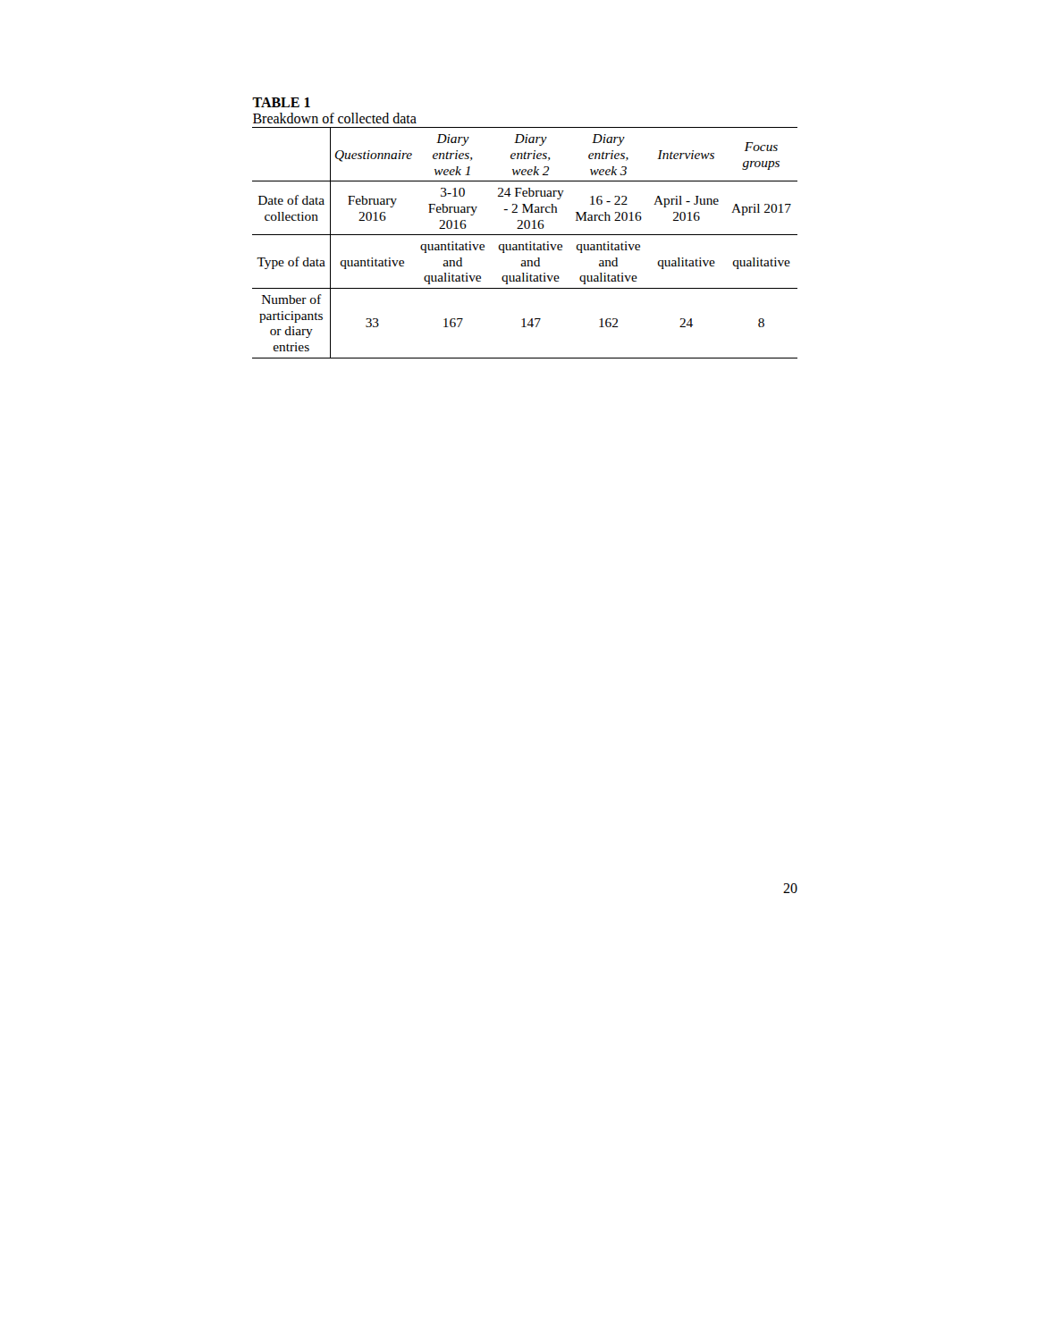TABLE 1
Breakdown of collected data
| | Questionnaire | Diary entries, week 1 | Diary entries, week 2 | Diary entries, week 3 | Interviews | Focus groups |
| --- | --- | --- | --- | --- | --- | --- |
| Date of data collection | February 2016 | 3-10 February 2016 | 24 February - 2 March 2016 | 16 - 22 March 2016 | April - June 2016 | April 2017 |
| Type of data | quantitative | quantitative and qualitative | quantitative and qualitative | quantitative and qualitative | qualitative | qualitative |
| Number of participants or diary entries | 33 | 167 | 147 | 162 | 24 | 8 |
20